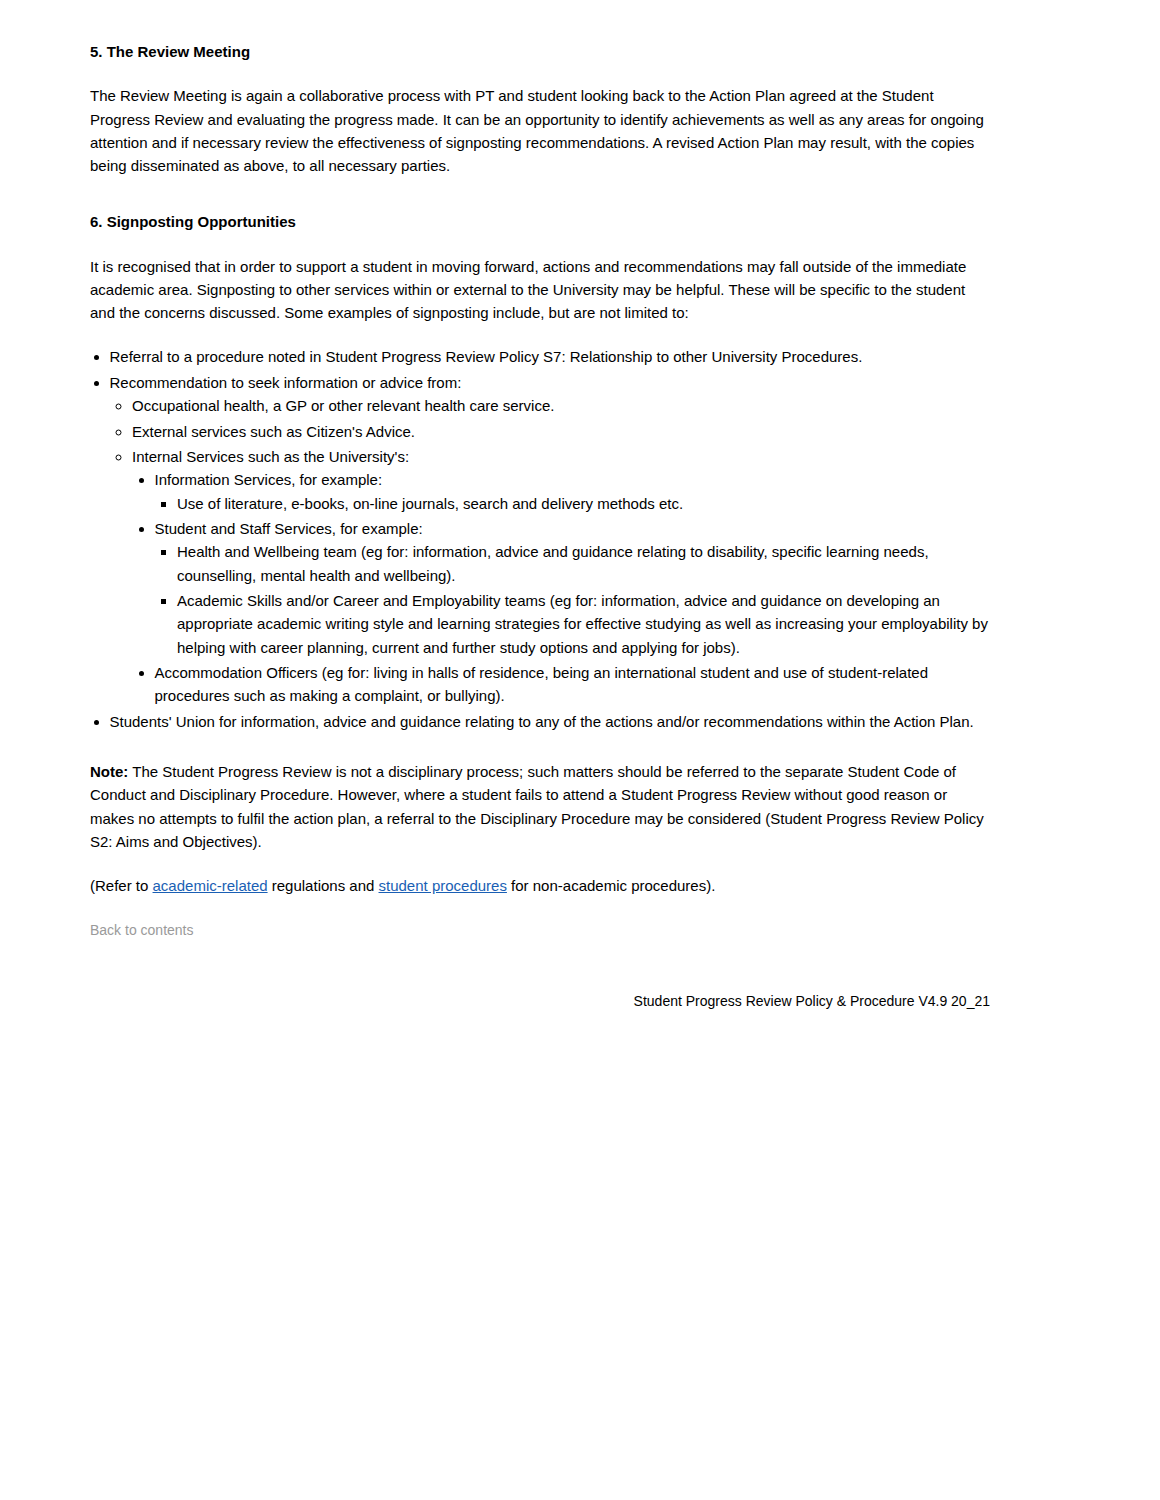5. The Review Meeting
The Review Meeting is again a collaborative process with PT and student looking back to the Action Plan agreed at the Student Progress Review and evaluating the progress made. It can be an opportunity to identify achievements as well as any areas for ongoing attention and if necessary review the effectiveness of signposting recommendations. A revised Action Plan may result, with the copies being disseminated as above, to all necessary parties.
6. Signposting Opportunities
It is recognised that in order to support a student in moving forward, actions and recommendations may fall outside of the immediate academic area. Signposting to other services within or external to the University may be helpful. These will be specific to the student and the concerns discussed. Some examples of signposting include, but are not limited to:
Referral to a procedure noted in Student Progress Review Policy S7: Relationship to other University Procedures.
Recommendation to seek information or advice from:
Occupational health, a GP or other relevant health care service.
External services such as Citizen's Advice.
Internal Services such as the University's:
Information Services, for example:
Use of literature, e-books, on-line journals, search and delivery methods etc.
Student and Staff Services, for example:
Health and Wellbeing team (eg for: information, advice and guidance relating to disability, specific learning needs, counselling, mental health and wellbeing).
Academic Skills and/or Career and Employability teams (eg for: information, advice and guidance on developing an appropriate academic writing style and learning strategies for effective studying as well as increasing your employability by helping with career planning, current and further study options and applying for jobs).
Accommodation Officers (eg for: living in halls of residence, being an international student and use of student-related procedures such as making a complaint, or bullying).
Students' Union for information, advice and guidance relating to any of the actions and/or recommendations within the Action Plan.
Note: The Student Progress Review is not a disciplinary process; such matters should be referred to the separate Student Code of Conduct and Disciplinary Procedure. However, where a student fails to attend a Student Progress Review without good reason or makes no attempts to fulfil the action plan, a referral to the Disciplinary Procedure may be considered (Student Progress Review Policy S2: Aims and Objectives).
(Refer to academic-related regulations and student procedures for non-academic procedures).
Back to contents
Student Progress Review Policy & Procedure V4.9 20_21